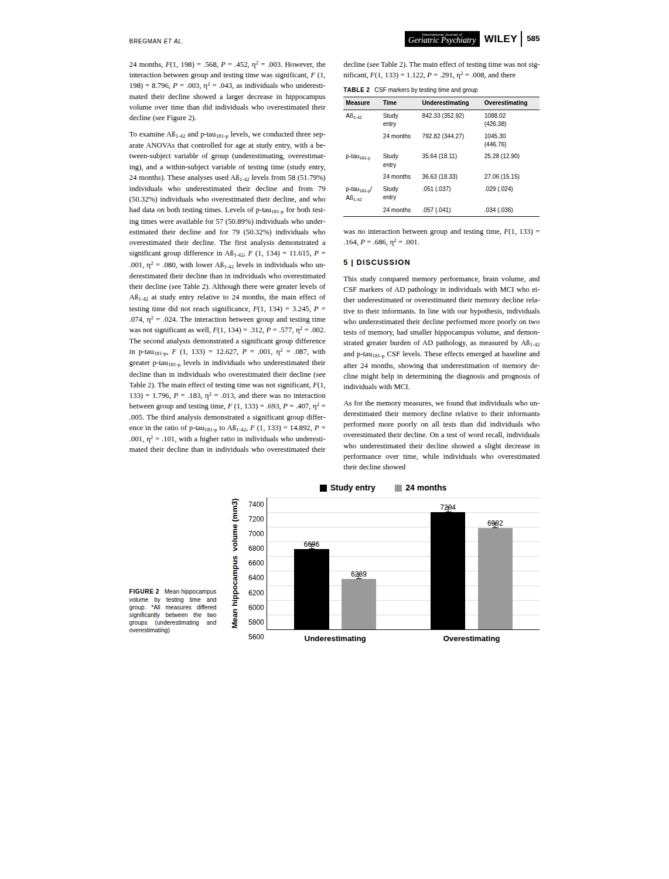Bregman et al.
International Journal of Geriatric Psychiatry
WILEY
585
24 months, F(1, 198) = .568, P = .452, η2 = .003. However, the interaction between group and testing time was significant, F (1, 198) = 8.796, P = .003, η2 = .043, as individuals who underestimated their decline showed a larger decrease in hippocampus volume over time than did individuals who overestimated their decline (see Figure 2).
To examine Aß1-42 and p-tau181-p levels, we conducted three separate ANOVAs that controlled for age at study entry, with a between-subject variable of group (underestimating, overestimating), and a within-subject variable of testing time (study entry, 24 months). These analyses used Aß1-42 levels from 58 (51.79%) individuals who underestimated their decline and from 79 (50.32%) individuals who overestimated their decline, and who had data on both testing times. Levels of p-tau181-p for both testing times were available for 57 (50.89%) individuals who underestimated their decline and for 79 (50.32%) individuals who overestimated their decline. The first analysis demonstrated a significant group difference in Aß1-42, F (1, 134) = 11.615, P = .001, η2 = .080, with lower Aß1-42 levels in individuals who underestimated their decline than in individuals who overestimated their decline (see Table 2). Although there were greater levels of Aß1-42 at study entry relative to 24 months, the main effect of testing time did not reach significance, F(1, 134) = 3.245, P = .074, η2 = .024. The interaction between group and testing time was not significant as well, F(1, 134) = .312, P = .577, η2 = .002. The second analysis demonstrated a significant group difference in p-tau181-p, F (1, 133) = 12.627, P = .001, η2 = .087, with greater p-tau181-p levels in individuals who underestimated their decline than in individuals who overestimated their decline (see Table 2). The main effect of testing time was not significant, F(1, 133) = 1.796, P = .183, η2 = .013, and there was no interaction between group and testing time, F (1, 133) = .693, P = .407, η2 = .005. The third analysis demonstrated a significant group difference in the ratio of p-tau181-p to Aß1-42, F (1, 133) = 14.892, P = .001, η2 = .101, with a higher ratio in individuals who underestimated their decline than in individuals who overestimated their decline (see Table 2). The main effect of testing time was not significant, F(1, 133) = 1.122, P = .291, η2 = .008, and there
TABLE 2 CSF markers by testing time and group
| Measure | Time | Underestimating | Overestimating |
| --- | --- | --- | --- |
| Aß 1-42 | Study entry | 842.33 (352.92) | 1088.02 (426.38) |
| | 24 months | 792.82 (344.27) | 1045.30 (446.76) |
| p-tau 181-p | Study entry | 35.64 (18.11) | 25.28 (12.90) |
| | 24 months | 36.63 (18.33) | 27.06 (15.15) |
| p-tau 181-p / Aß 1-42 | Study entry | .051 (.037) | .029 (.024) |
| | 24 months | .057 (.041) | .034 (.036) |
was no interaction between group and testing time, F(1, 133) = .164, P = .686, η2 = .001.
5|DISCUSSION
This study compared memory performance, brain volume, and CSF markers of AD pathology in individuals with MCI who either underestimated or overestimated their memory decline relative to their informants. In line with our hypothesis, individuals who underestimated their decline performed more poorly on two tests of memory, had smaller hippocampus volume, and demonstrated greater burden of AD pathology, as measured by Aß1-42 and p-tau181-p CSF levels. These effects emerged at baseline and after 24 months, showing that underestimation of memory decline might help in determining the diagnosis and prognosis of individuals with MCI.
As for the memory measures, we found that individuals who underestimated their memory decline relative to their informants performed more poorly on all tests than did individuals who overestimated their decline. On a test of word recall, individuals who underestimated their decline showed a slight decrease in performance over time, while individuals who overestimated their decline showed
FIGURE 2 Mean hippocampus volume by testing time and group. *All measures differed significantly between the two groups (underestimating and overestimating)
Study entry 24 months
Mean hippocampus volume (mm3)
7400 7200 7000 6800 6600 6400 6200 6000 5800 5600
6696
6289
7204
6982
Underestimating Overestimating